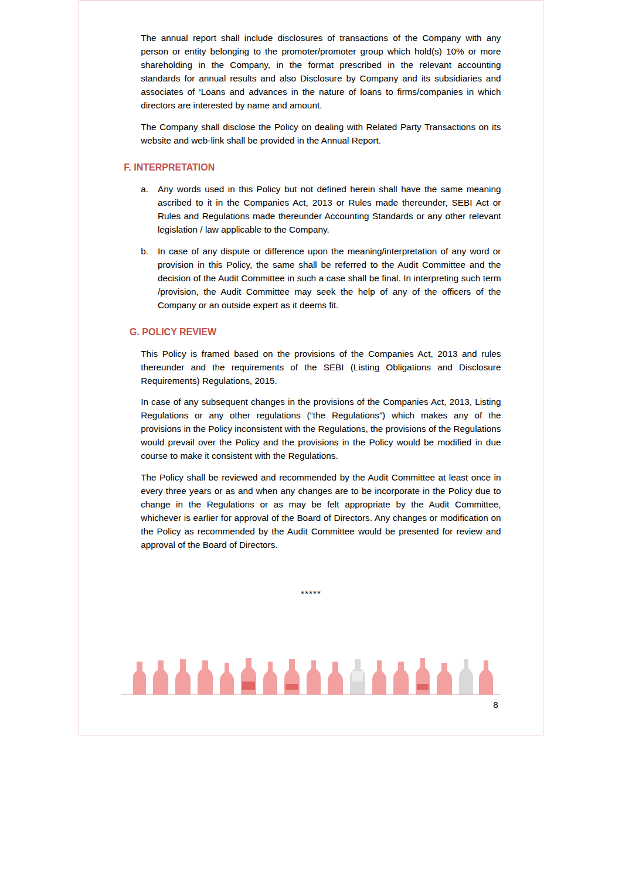The annual report shall include disclosures of transactions of the Company with any person or entity belonging to the promoter/promoter group which hold(s) 10% or more shareholding in the Company, in the format prescribed in the relevant accounting standards for annual results and also Disclosure by Company and its subsidiaries and associates of ‘Loans and advances in the nature of loans to firms/companies in which directors are interested by name and amount.
The Company shall disclose the Policy on dealing with Related Party Transactions on its website and web-link shall be provided in the Annual Report.
F. INTERPRETATION
a. Any words used in this Policy but not defined herein shall have the same meaning ascribed to it in the Companies Act, 2013 or Rules made thereunder, SEBI Act or Rules and Regulations made thereunder Accounting Standards or any other relevant legislation / law applicable to the Company.
b. In case of any dispute or difference upon the meaning/interpretation of any word or provision in this Policy, the same shall be referred to the Audit Committee and the decision of the Audit Committee in such a case shall be final. In interpreting such term /provision, the Audit Committee may seek the help of any of the officers of the Company or an outside expert as it deems fit.
G. POLICY REVIEW
This Policy is framed based on the provisions of the Companies Act, 2013 and rules thereunder and the requirements of the SEBI (Listing Obligations and Disclosure Requirements) Regulations, 2015.
In case of any subsequent changes in the provisions of the Companies Act, 2013, Listing Regulations or any other regulations (“the Regulations”) which makes any of the provisions in the Policy inconsistent with the Regulations, the provisions of the Regulations would prevail over the Policy and the provisions in the Policy would be modified in due course to make it consistent with the Regulations.
The Policy shall be reviewed and recommended by the Audit Committee at least once in every three years or as and when any changes are to be incorporate in the Policy due to change in the Regulations or as may be felt appropriate by the Audit Committee, whichever is earlier for approval of the Board of Directors. Any changes or modification on the Policy as recommended by the Audit Committee would be presented for review and approval of the Board of Directors.
*****
8